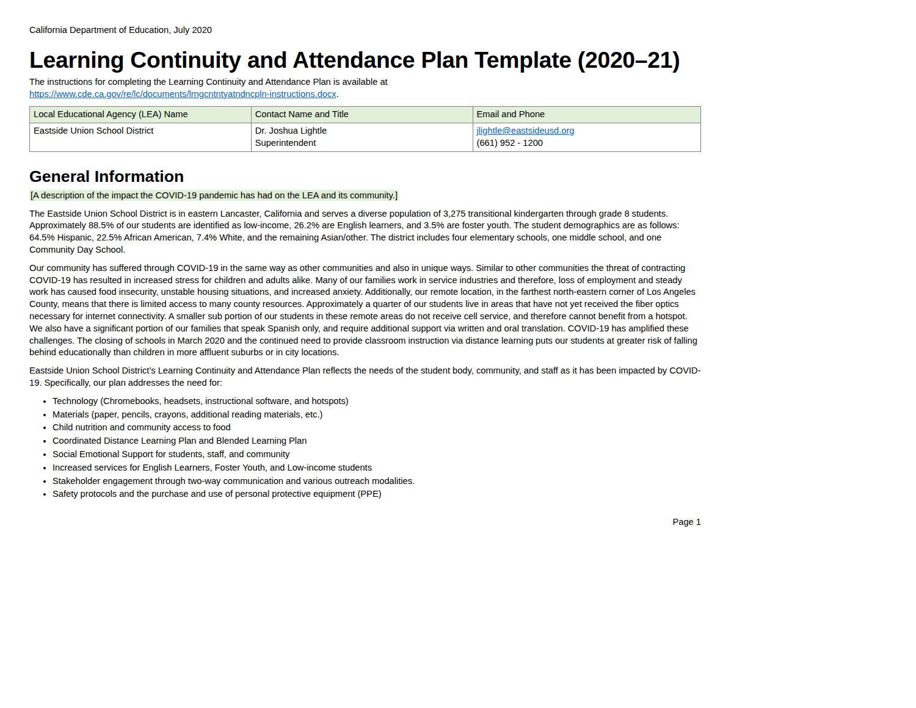California Department of Education, July 2020
Learning Continuity and Attendance Plan Template (2020–21)
The instructions for completing the Learning Continuity and Attendance Plan is available at
https://www.cde.ca.gov/re/lc/documents/lrngcntntyatndncpln-instructions.docx.
| Local Educational Agency (LEA) Name | Contact Name and Title | Email and Phone |
| --- | --- | --- |
| Eastside Union School District | Dr. Joshua Lightle Superintendent | jlightle@eastsideusd.org (661) 952 - 1200 |
General Information
[A description of the impact the COVID-19 pandemic has had on the LEA and its community.]
The Eastside Union School District is in eastern Lancaster, California and serves a diverse population of 3,275 transitional kindergarten through grade 8 students. Approximately 88.5% of our students are identified as low-income, 26.2% are English learners, and 3.5% are foster youth. The student demographics are as follows: 64.5% Hispanic, 22.5% African American, 7.4% White, and the remaining Asian/other. The district includes four elementary schools, one middle school, and one Community Day School.
Our community has suffered through COVID-19 in the same way as other communities and also in unique ways. Similar to other communities the threat of contracting COVID-19 has resulted in increased stress for children and adults alike. Many of our families work in service industries and therefore, loss of employment and steady work has caused food insecurity, unstable housing situations, and increased anxiety. Additionally, our remote location, in the farthest north-eastern corner of Los Angeles County, means that there is limited access to many county resources. Approximately a quarter of our students live in areas that have not yet received the fiber optics necessary for internet connectivity. A smaller sub portion of our students in these remote areas do not receive cell service, and therefore cannot benefit from a hotspot. We also have a significant portion of our families that speak Spanish only, and require additional support via written and oral translation. COVID-19 has amplified these challenges. The closing of schools in March 2020 and the continued need to provide classroom instruction via distance learning puts our students at greater risk of falling behind educationally than children in more affluent suburbs or in city locations.
Eastside Union School District’s Learning Continuity and Attendance Plan reflects the needs of the student body, community, and staff as it has been impacted by COVID-19. Specifically, our plan addresses the need for:
Technology (Chromebooks, headsets, instructional software, and hotspots)
Materials (paper, pencils, crayons, additional reading materials, etc.)
Child nutrition and community access to food
Coordinated Distance Learning Plan and Blended Learning Plan
Social Emotional Support for students, staff, and community
Increased services for English Learners, Foster Youth, and Low-income students
Stakeholder engagement through two-way communication and various outreach modalities.
Safety protocols and the purchase and use of personal protective equipment (PPE)
Page 1